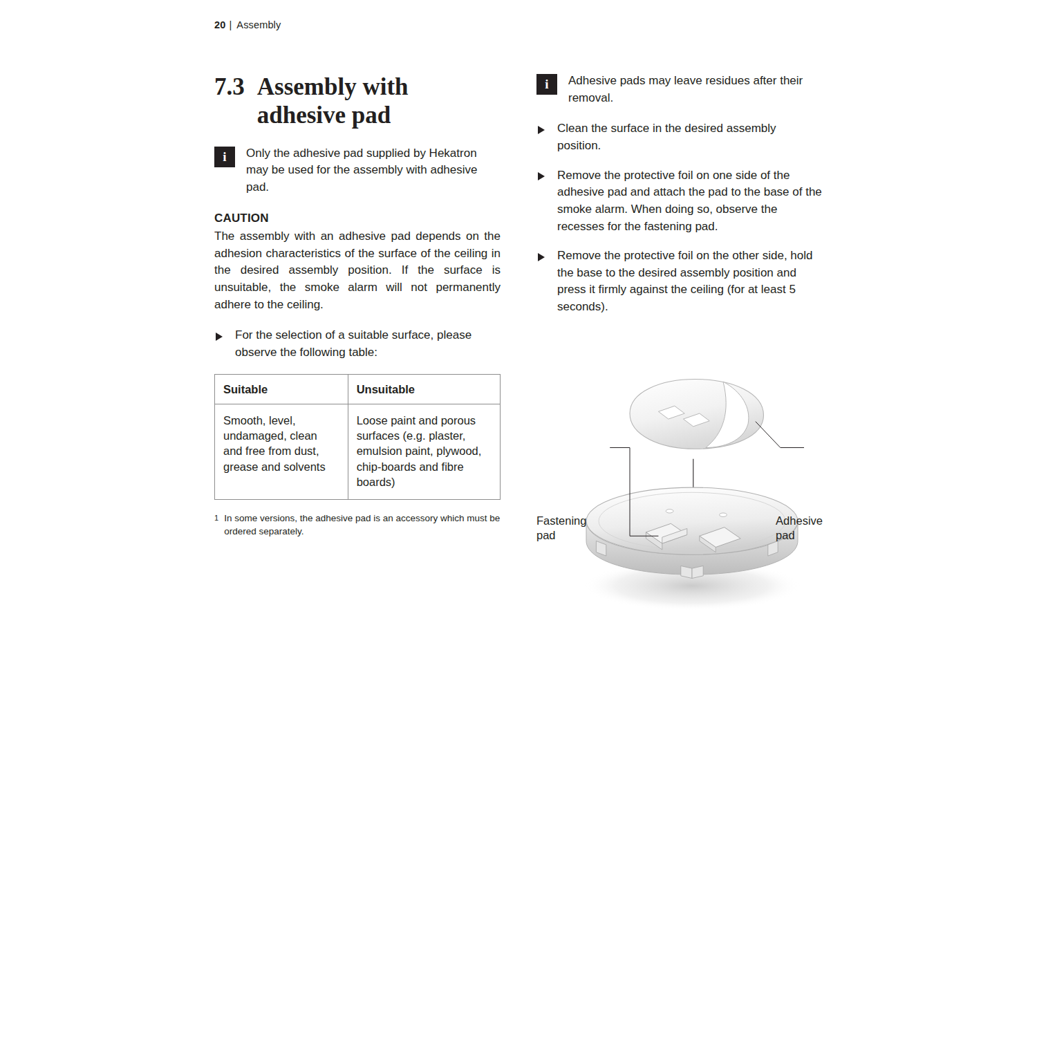20|Assembly
7.3 Assembly with adhesive pad
i
Only the adhesive pad supplied by Hekatron may be used for the assembly with adhesive pad.
CAUTION
The assembly with an adhesive pad depends on the adhesion characteristics of the surface of the ceiling in the desired assembly position. If the surface is unsuitable, the smoke alarm will not permanently adhere to the ceiling.
For the selection of a suitable surface, please observe the following table:
| Suitable | Unsuitable |
| --- | --- |
| Smooth, level, undamaged, clean and free from dust, grease and solvents | Loose paint and porous surfaces (e.g. plaster, emulsion paint, plywood, chip-boards and fibre boards) |
1
In some versions, the adhesive pad is an accessory which must be ordered separately.
i
Adhesive pads may leave residues after their removal.
Clean the surface in the desired assembly position.
Remove the protective foil on one side of the adhesive pad and attach the pad to the base of the smoke alarm. When doing so, observe the recesses for the fastening pad.
Remove the protective foil on the other side, hold the base to the desired assembly position and press it firmly against the ceiling (for at least 5 seconds).
Fastening
pad
Adhesive
pad